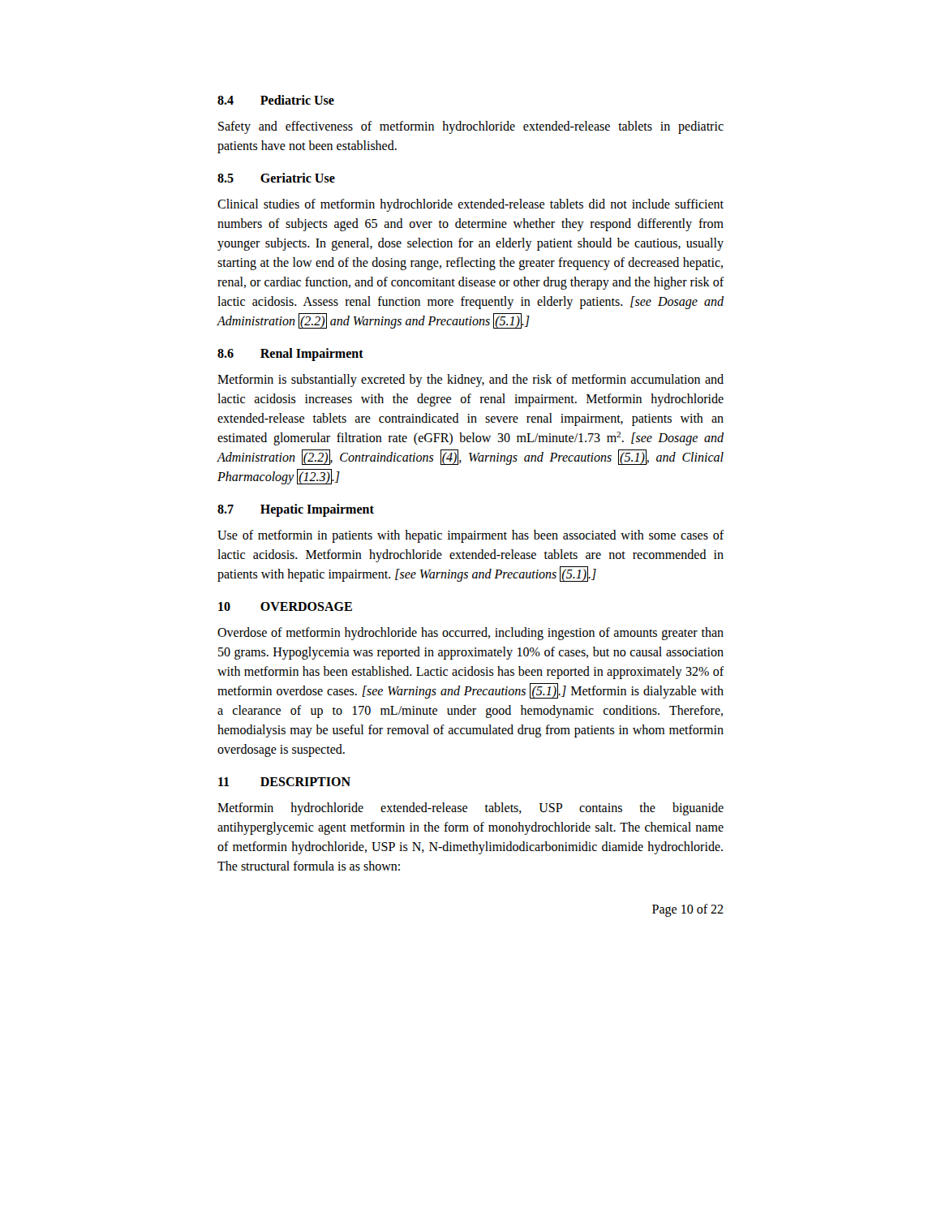8.4 Pediatric Use
Safety and effectiveness of metformin hydrochloride extended-release tablets in pediatric patients have not been established.
8.5 Geriatric Use
Clinical studies of metformin hydrochloride extended-release tablets did not include sufficient numbers of subjects aged 65 and over to determine whether they respond differently from younger subjects. In general, dose selection for an elderly patient should be cautious, usually starting at the low end of the dosing range, reflecting the greater frequency of decreased hepatic, renal, or cardiac function, and of concomitant disease or other drug therapy and the higher risk of lactic acidosis. Assess renal function more frequently in elderly patients. [see Dosage and Administration (2.2) and Warnings and Precautions (5.1).]
8.6 Renal Impairment
Metformin is substantially excreted by the kidney, and the risk of metformin accumulation and lactic acidosis increases with the degree of renal impairment. Metformin hydrochloride extended-release tablets are contraindicated in severe renal impairment, patients with an estimated glomerular filtration rate (eGFR) below 30 mL/minute/1.73 m2. [see Dosage and Administration (2.2), Contraindications (4), Warnings and Precautions (5.1), and Clinical Pharmacology (12.3).]
8.7 Hepatic Impairment
Use of metformin in patients with hepatic impairment has been associated with some cases of lactic acidosis. Metformin hydrochloride extended-release tablets are not recommended in patients with hepatic impairment. [see Warnings and Precautions (5.1).]
10 OVERDOSAGE
Overdose of metformin hydrochloride has occurred, including ingestion of amounts greater than 50 grams. Hypoglycemia was reported in approximately 10% of cases, but no causal association with metformin has been established. Lactic acidosis has been reported in approximately 32% of metformin overdose cases. [see Warnings and Precautions (5.1).] Metformin is dialyzable with a clearance of up to 170 mL/minute under good hemodynamic conditions. Therefore, hemodialysis may be useful for removal of accumulated drug from patients in whom metformin overdosage is suspected.
11 DESCRIPTION
Metformin hydrochloride extended-release tablets, USP contains the biguanide antihyperglycemic agent metformin in the form of monohydrochloride salt. The chemical name of metformin hydrochloride, USP is N, N-dimethylimidodicarbonimidic diamide hydrochloride. The structural formula is as shown:
Page 10 of 22